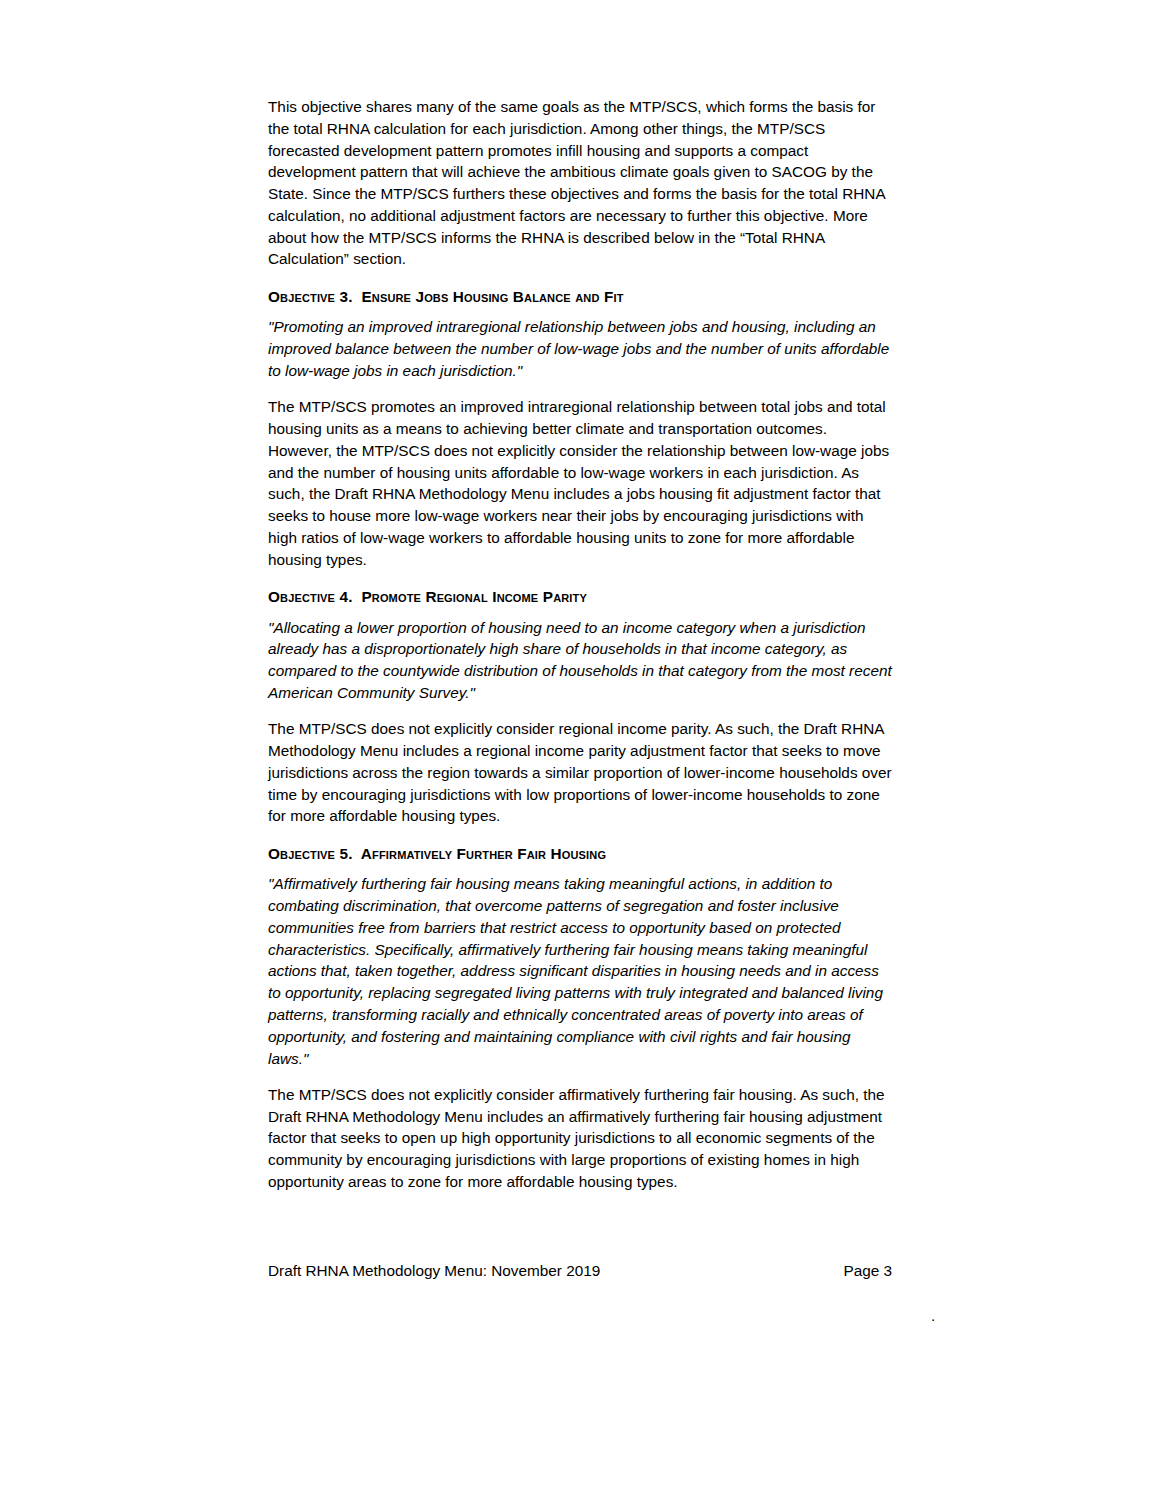This objective shares many of the same goals as the MTP/SCS, which forms the basis for the total RHNA calculation for each jurisdiction. Among other things, the MTP/SCS forecasted development pattern promotes infill housing and supports a compact development pattern that will achieve the ambitious climate goals given to SACOG by the State. Since the MTP/SCS furthers these objectives and forms the basis for the total RHNA calculation, no additional adjustment factors are necessary to further this objective. More about how the MTP/SCS informs the RHNA is described below in the “Total RHNA Calculation” section.
Objective 3. Ensure Jobs Housing Balance and Fit
"Promoting an improved intraregional relationship between jobs and housing, including an improved balance between the number of low-wage jobs and the number of units affordable to low-wage jobs in each jurisdiction."
The MTP/SCS promotes an improved intraregional relationship between total jobs and total housing units as a means to achieving better climate and transportation outcomes. However, the MTP/SCS does not explicitly consider the relationship between low-wage jobs and the number of housing units affordable to low-wage workers in each jurisdiction. As such, the Draft RHNA Methodology Menu includes a jobs housing fit adjustment factor that seeks to house more low-wage workers near their jobs by encouraging jurisdictions with high ratios of low-wage workers to affordable housing units to zone for more affordable housing types.
Objective 4. Promote Regional Income Parity
"Allocating a lower proportion of housing need to an income category when a jurisdiction already has a disproportionately high share of households in that income category, as compared to the countywide distribution of households in that category from the most recent American Community Survey."
The MTP/SCS does not explicitly consider regional income parity. As such, the Draft RHNA Methodology Menu includes a regional income parity adjustment factor that seeks to move jurisdictions across the region towards a similar proportion of lower-income households over time by encouraging jurisdictions with low proportions of lower-income households to zone for more affordable housing types.
Objective 5. Affirmatively Further Fair Housing
"Affirmatively furthering fair housing means taking meaningful actions, in addition to combating discrimination, that overcome patterns of segregation and foster inclusive communities free from barriers that restrict access to opportunity based on protected characteristics. Specifically, affirmatively furthering fair housing means taking meaningful actions that, taken together, address significant disparities in housing needs and in access to opportunity, replacing segregated living patterns with truly integrated and balanced living patterns, transforming racially and ethnically concentrated areas of poverty into areas of opportunity, and fostering and maintaining compliance with civil rights and fair housing laws."
The MTP/SCS does not explicitly consider affirmatively furthering fair housing. As such, the Draft RHNA Methodology Menu includes an affirmatively furthering fair housing adjustment factor that seeks to open up high opportunity jurisdictions to all economic segments of the community by encouraging jurisdictions with large proportions of existing homes in high opportunity areas to zone for more affordable housing types.
Draft RHNA Methodology Menu: November 2019
Page 3
.